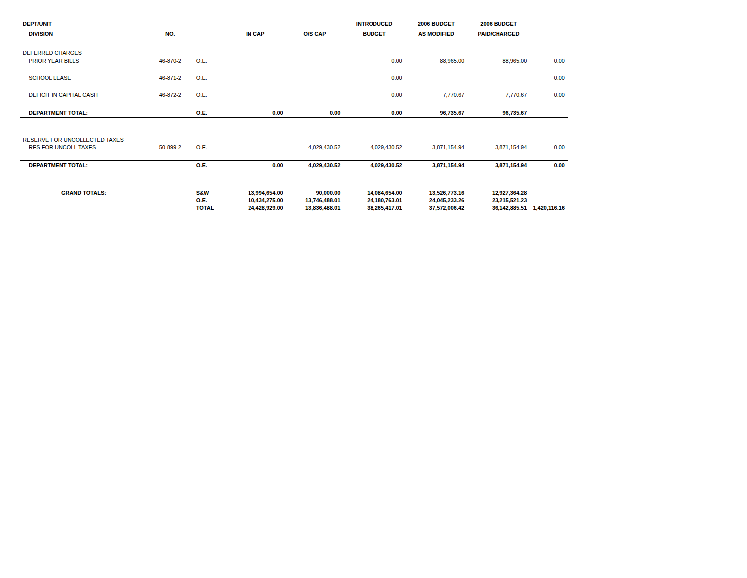| DEPT/UNIT | | | | | INTRODUCED | 2006 BUDGET | 2006 BUDGET | |
| --- | --- | --- | --- | --- | --- | --- | --- | --- |
| DIVISION | NO. | | IN CAP | O/S CAP | BUDGET | AS MODIFIED | PAID/CHARGED | |
| DEFERRED CHARGES | | | | | | | | |
| PRIOR YEAR BILLS | 46-870-2 | O.E. | | | 0.00 | 88,965.00 | 88,965.00 | 0.00 |
| SCHOOL LEASE | 46-871-2 | O.E. | | | 0.00 | | | 0.00 |
| DEFICIT IN CAPITAL CASH | 46-872-2 | O.E. | | | 0.00 | 7,770.67 | 7,770.67 | 0.00 |
| DEPARTMENT TOTAL: | | O.E. | 0.00 | 0.00 | 0.00 | 96,735.67 | 96,735.67 | |
| RESERVE FOR UNCOLLECTED TAXES | | | | | | | | |
| RES FOR UNCOLL TAXES | 50-899-2 | O.E. | | 4,029,430.52 | 4,029,430.52 | 3,871,154.94 | 3,871,154.94 | 0.00 |
| DEPARTMENT TOTAL: | | O.E. | 0.00 | 4,029,430.52 | 4,029,430.52 | 3,871,154.94 | 3,871,154.94 | 0.00 |
| GRAND TOTALS: | | S&W O.E. TOTAL | 13,994,654.00 10,434,275.00 24,428,929.00 | 90,000.00 13,746,488.01 13,836,488.01 | 14,084,654.00 24,180,763.01 38,265,417.01 | 13,526,773.16 24,045,233.26 37,572,006.42 | 12,927,364.28 23,215,521.23 36,142,885.51 | 1,420,116.16 |